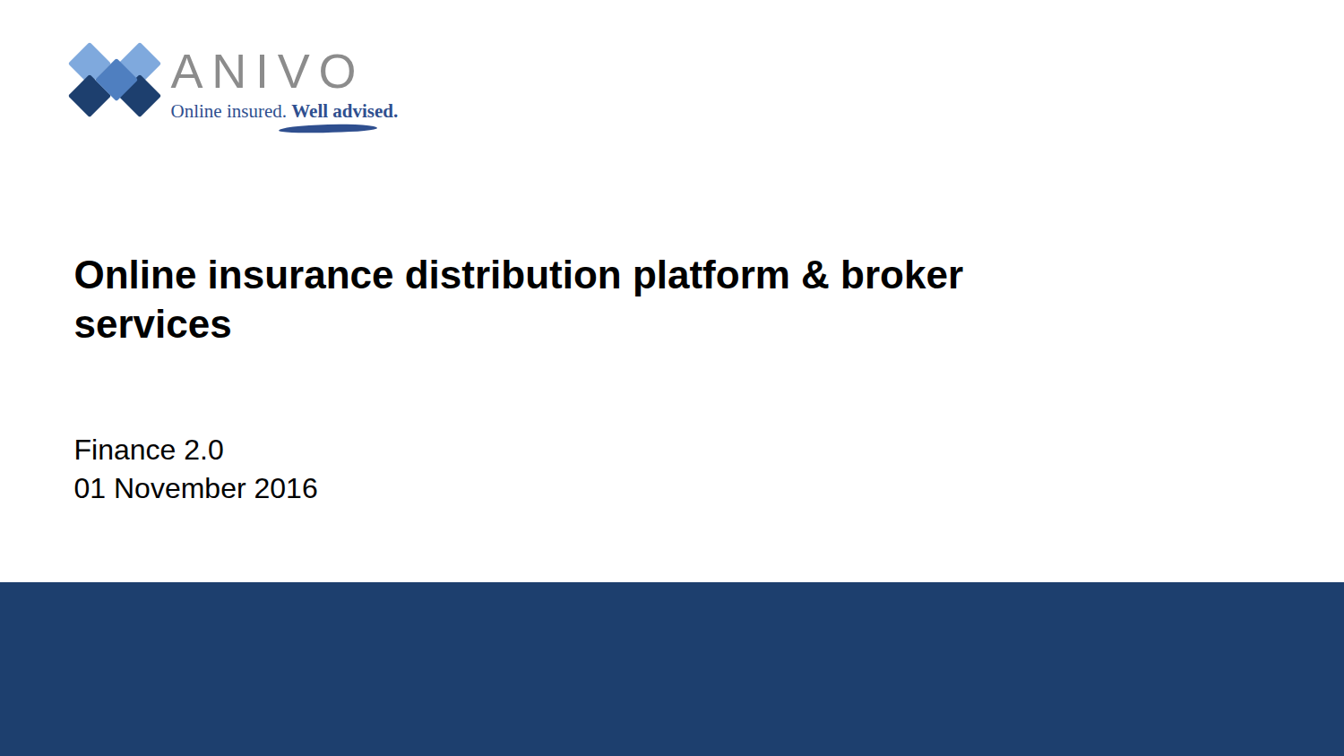ANIVO
Online insured. Well advised.
Online insurance distribution platform & broker services
Finance 2.0
01 November 2016